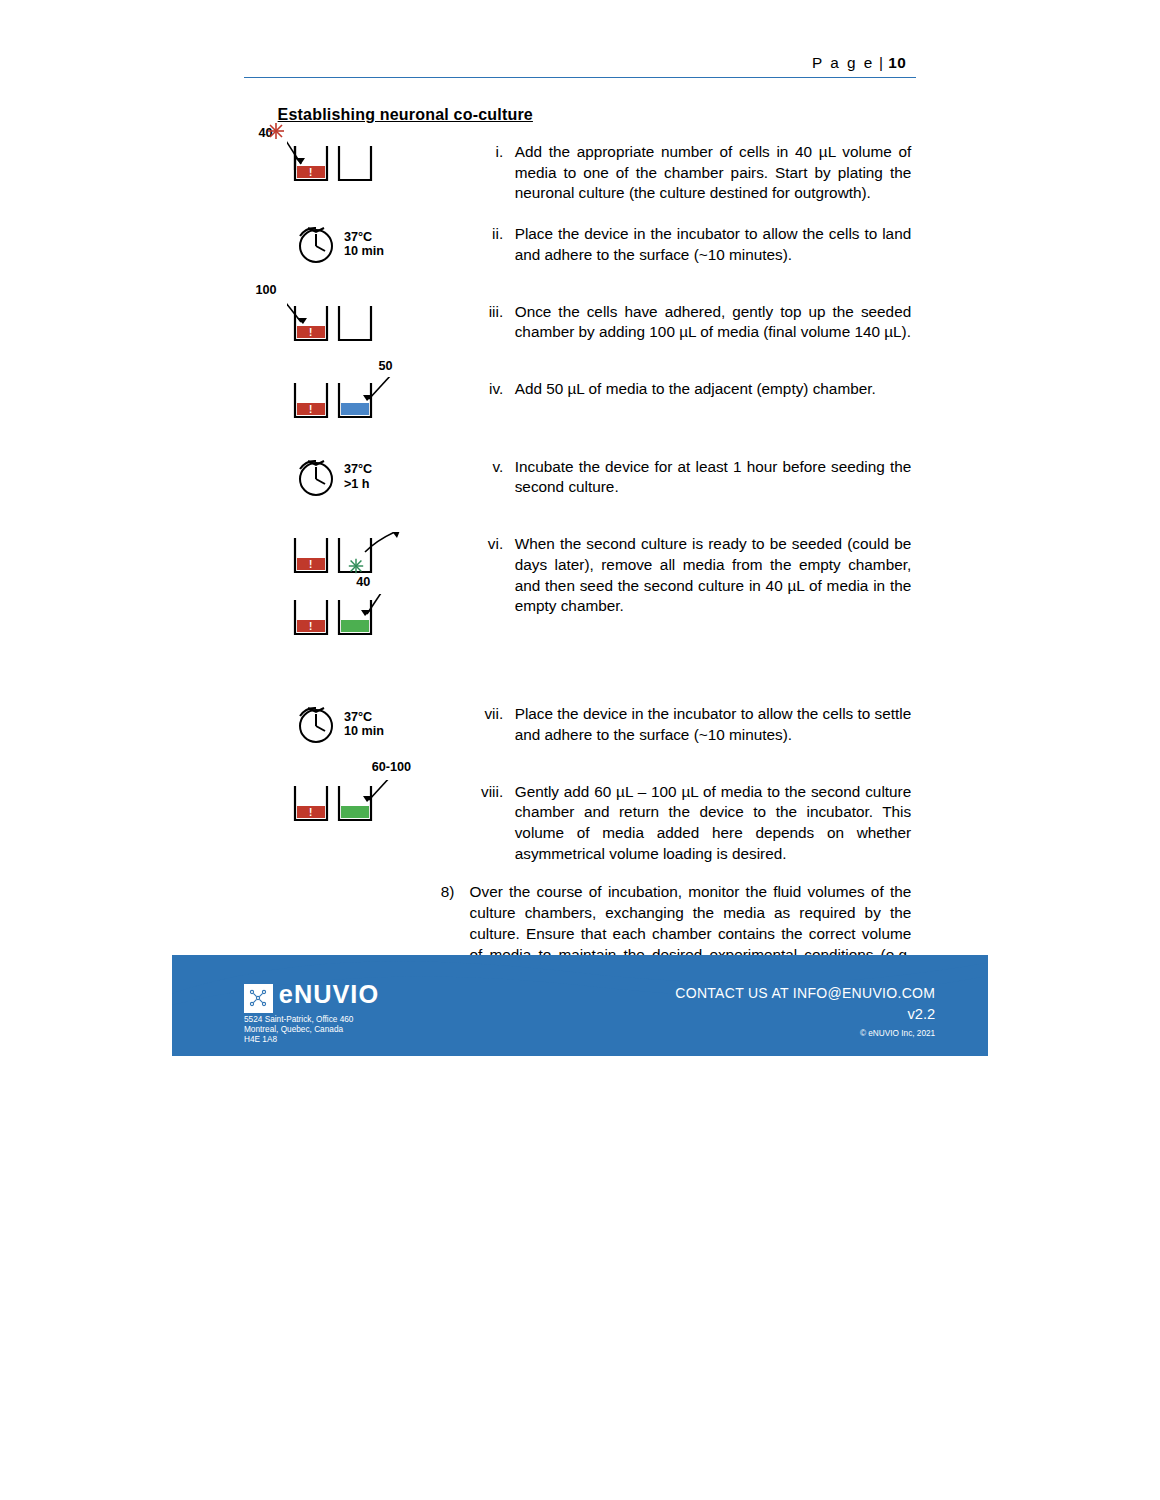P a g e | 10
Establishing neuronal co-culture
40 !
i.
Add the appropriate number of cells in 40 µL volume of media to one of the chamber pairs. Start by plating the neuronal culture (the culture destined for outgrowth).
37°C
10 min
ii.
Place the device in the incubator to allow the cells to land and adhere to the surface (~10 minutes).
100 !
iii.
Once the cells have adhered, gently top up the seeded chamber by adding 100 µL of media (final volume 140 µL).
50 !
iv.
Add 50 µL of media to the adjacent (empty) chamber.
37°C
>1 h
v.
Incubate the device for at least 1 hour before seeding the second culture.
!
40 !
vi.
When the second culture is ready to be seeded (could be days later), remove all media from the empty chamber, and then seed the second culture in 40 µL of media in the empty chamber.
37°C
10 min
vii.
Place the device in the incubator to allow the cells to settle and adhere to the surface (~10 minutes).
60-100 !
viii.
Gently add 60 µL – 100 µL of media to the second culture chamber and return the device to the incubator. This volume of media added here depends on whether asymmetrical volume loading is desired.
8)
Over the course of incubation, monitor the fluid volumes of the culture chambers, exchanging the media as required by the culture. Ensure that each chamber contains the correct volume of media to maintain the desired experimental conditions (e.g. chamber isolation). Verify and refill the fluid in the evaporation minimizers as needed. Axonal outgrowth/co-cultures can require several days to weeks to fully establish.
eNUVIO
5524 Saint-Patrick, Office 460
Montreal, Quebec, Canada
H4E 1A8
CONTACT US AT INFO@ENUVIO.COM
v2.2
© eNUVIO Inc, 2021